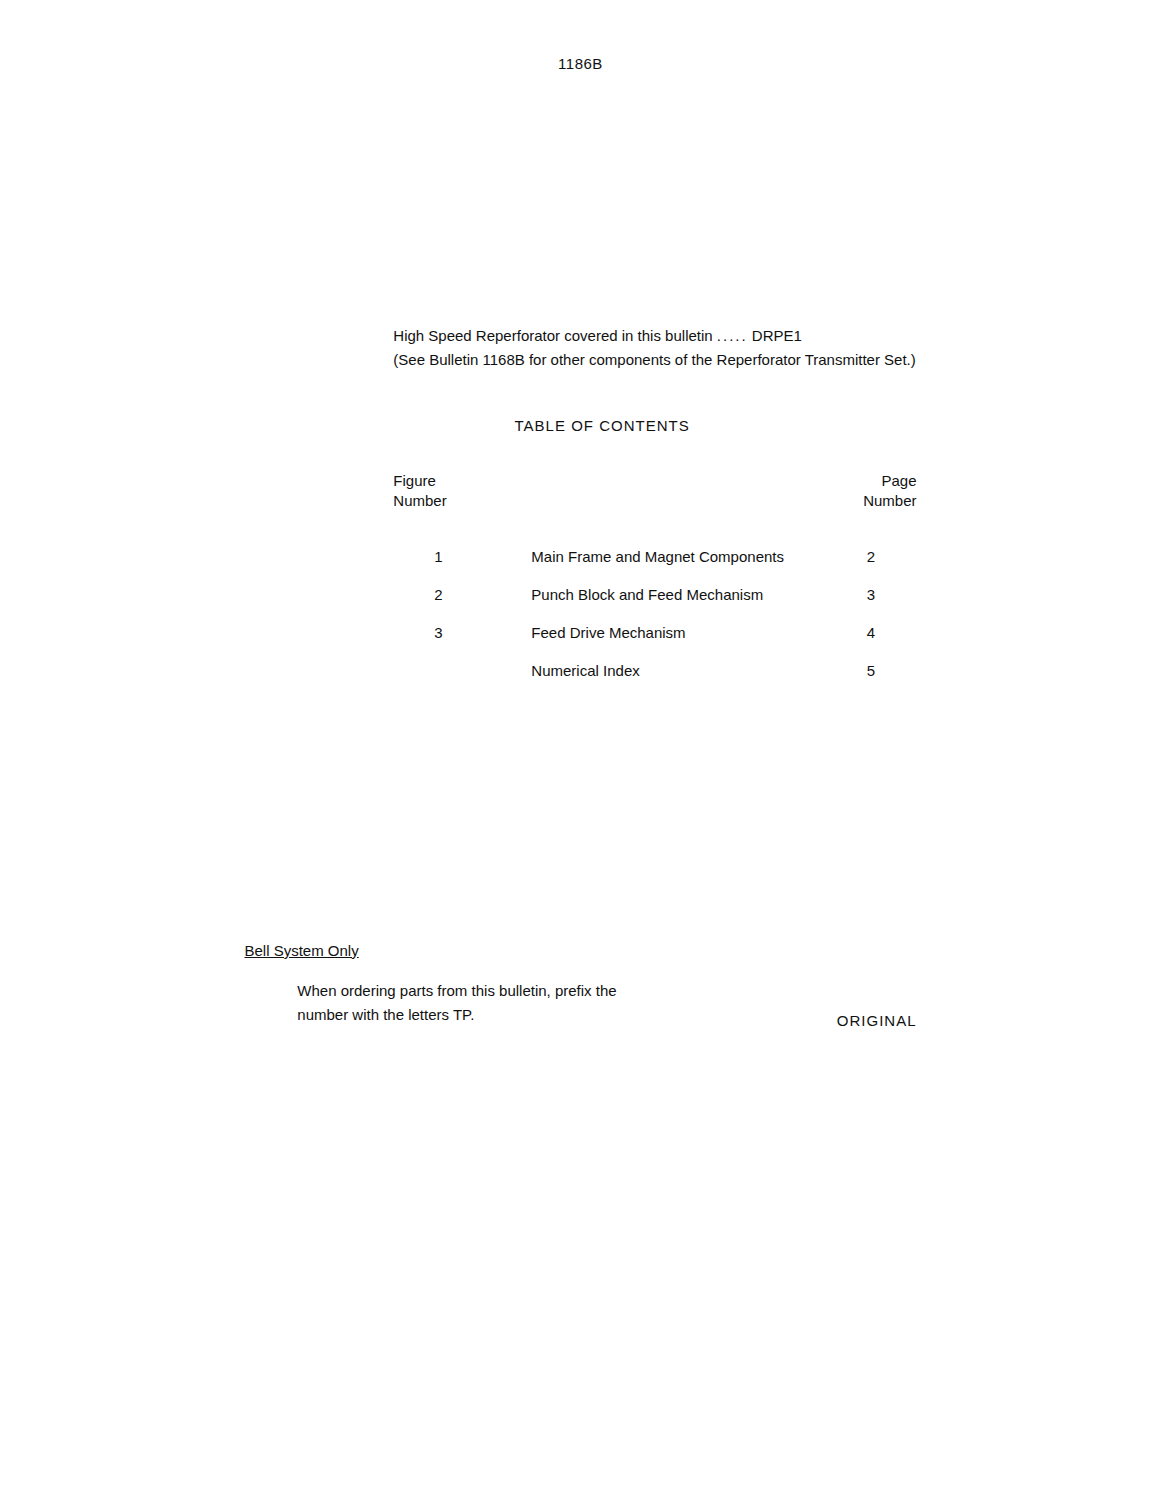1186B
High Speed Reperforator covered in this bulletin ..... DRPE1
(See Bulletin 1168B for other components of the Reperforator Transmitter Set.)
TABLE OF CONTENTS
| Figure Number | | Page Number |
| --- | --- | --- |
| 1 | Main Frame and Magnet Components | 2 |
| 2 | Punch Block and Feed Mechanism | 3 |
| 3 | Feed Drive Mechanism | 4 |
| | Numerical Index | 5 |
Bell System Only
When ordering parts from this bulletin, prefix the
number with the letters TP.
ORIGINAL